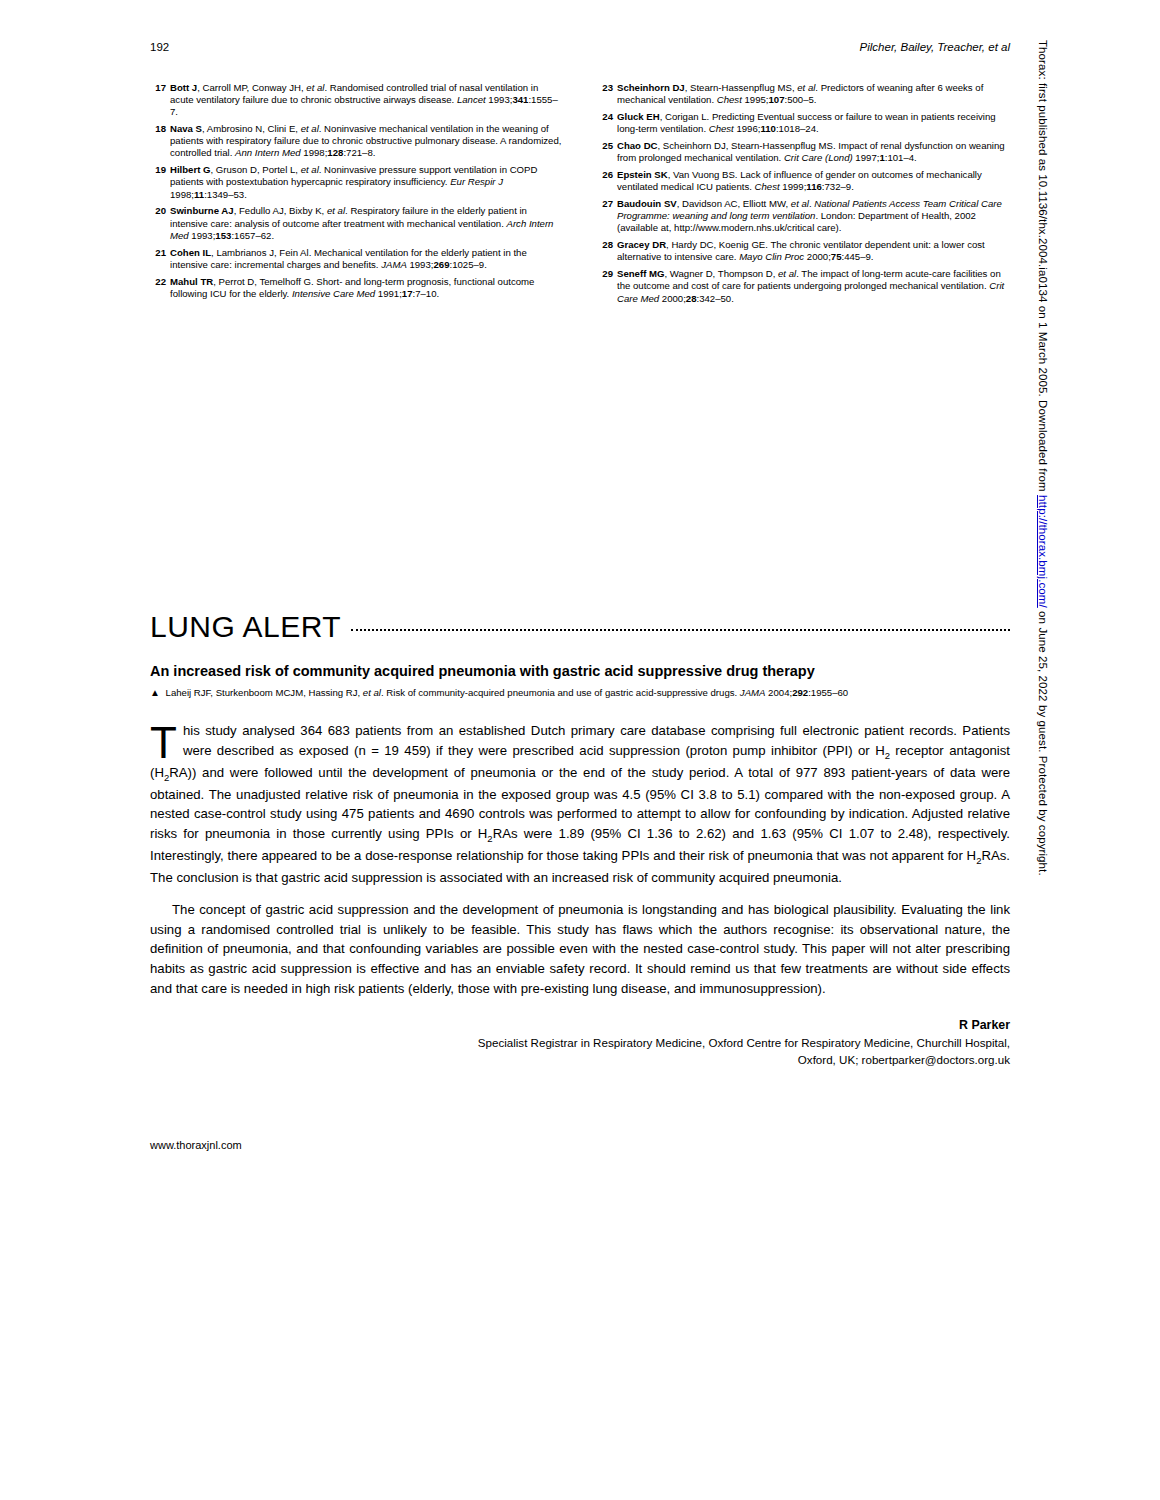192
Pilcher, Bailey, Treacher, et al
17 Bott J, Carroll MP, Conway JH, et al. Randomised controlled trial of nasal ventilation in acute ventilatory failure due to chronic obstructive airways disease. Lancet 1993;341:1555–7.
18 Nava S, Ambrosino N, Clini E, et al. Noninvasive mechanical ventilation in the weaning of patients with respiratory failure due to chronic obstructive pulmonary disease. A randomized, controlled trial. Ann Intern Med 1998;128:721–8.
19 Hilbert G, Gruson D, Portel L, et al. Noninvasive pressure support ventilation in COPD patients with postextubation hypercapnic respiratory insufficiency. Eur Respir J 1998;11:1349–53.
20 Swinburne AJ, Fedullo AJ, Bixby K, et al. Respiratory failure in the elderly patient in intensive care: analysis of outcome after treatment with mechanical ventilation. Arch Intern Med 1993;153:1657–62.
21 Cohen IL, Lambrianos J, Fein Al. Mechanical ventilation for the elderly patient in the intensive care: incremental charges and benefits. JAMA 1993;269:1025–9.
22 Mahul TR, Perrot D, Temelhoff G. Short- and long-term prognosis, functional outcome following ICU for the elderly. Intensive Care Med 1991;17:7–10.
23 Scheinhorn DJ, Stearn-Hassenpflug MS, et al. Predictors of weaning after 6 weeks of mechanical ventilation. Chest 1995;107:500–5.
24 Gluck EH, Corigan L. Predicting Eventual success or failure to wean in patients receiving long-term ventilation. Chest 1996;110:1018–24.
25 Chao DC, Scheinhorn DJ, Stearn-Hassenpflug MS. Impact of renal dysfunction on weaning from prolonged mechanical ventilation. Crit Care (Lond) 1997;1:101–4.
26 Epstein SK, Van Vuong BS. Lack of influence of gender on outcomes of mechanically ventilated medical ICU patients. Chest 1999;116:732–9.
27 Baudouin SV, Davidson AC, Elliott MW, et al. National Patients Access Team Critical Care Programme: weaning and long term ventilation. London: Department of Health, 2002 (available at, http://www.modern.nhs.uk/critical care).
28 Gracey DR, Hardy DC, Koenig GE. The chronic ventilator dependent unit: a lower cost alternative to intensive care. Mayo Clin Proc 2000;75:445–9.
29 Seneff MG, Wagner D, Thompson D, et al. The impact of long-term acute-care facilities on the outcome and cost of care for patients undergoing prolonged mechanical ventilation. Crit Care Med 2000;28:342–50.
LUNG ALERT
An increased risk of community acquired pneumonia with gastric acid suppressive drug therapy
▲ Laheij RJF, Sturkenboom MCJM, Hassing RJ, et al. Risk of community-acquired pneumonia and use of gastric acid-suppressive drugs. JAMA 2004;292:1955–60
This study analysed 364 683 patients from an established Dutch primary care database comprising full electronic patient records. Patients were described as exposed (n = 19 459) if they were prescribed acid suppression (proton pump inhibitor (PPI) or H2 receptor antagonist (H2RA)) and were followed until the development of pneumonia or the end of the study period. A total of 977 893 patient-years of data were obtained. The unadjusted relative risk of pneumonia in the exposed group was 4.5 (95% CI 3.8 to 5.1) compared with the non-exposed group. A nested case-control study using 475 patients and 4690 controls was performed to attempt to allow for confounding by indication. Adjusted relative risks for pneumonia in those currently using PPIs or H2RAs were 1.89 (95% CI 1.36 to 2.62) and 1.63 (95% CI 1.07 to 2.48), respectively. Interestingly, there appeared to be a dose-response relationship for those taking PPIs and their risk of pneumonia that was not apparent for H2RAs. The conclusion is that gastric acid suppression is associated with an increased risk of community acquired pneumonia.
The concept of gastric acid suppression and the development of pneumonia is longstanding and has biological plausibility. Evaluating the link using a randomised controlled trial is unlikely to be feasible. This study has flaws which the authors recognise: its observational nature, the definition of pneumonia, and that confounding variables are possible even with the nested case-control study. This paper will not alter prescribing habits as gastric acid suppression is effective and has an enviable safety record. It should remind us that few treatments are without side effects and that care is needed in high risk patients (elderly, those with pre-existing lung disease, and immunosuppression).
R Parker
Specialist Registrar in Respiratory Medicine, Oxford Centre for Respiratory Medicine, Churchill Hospital,
Oxford, UK; robertparker@doctors.org.uk
www.thoraxjnl.com
Thorax: first published as 10.1136/thx.2004.ia0134 on 1 March 2005. Downloaded from http://thorax.bmj.com/ on June 25, 2022 by guest. Protected by copyright.